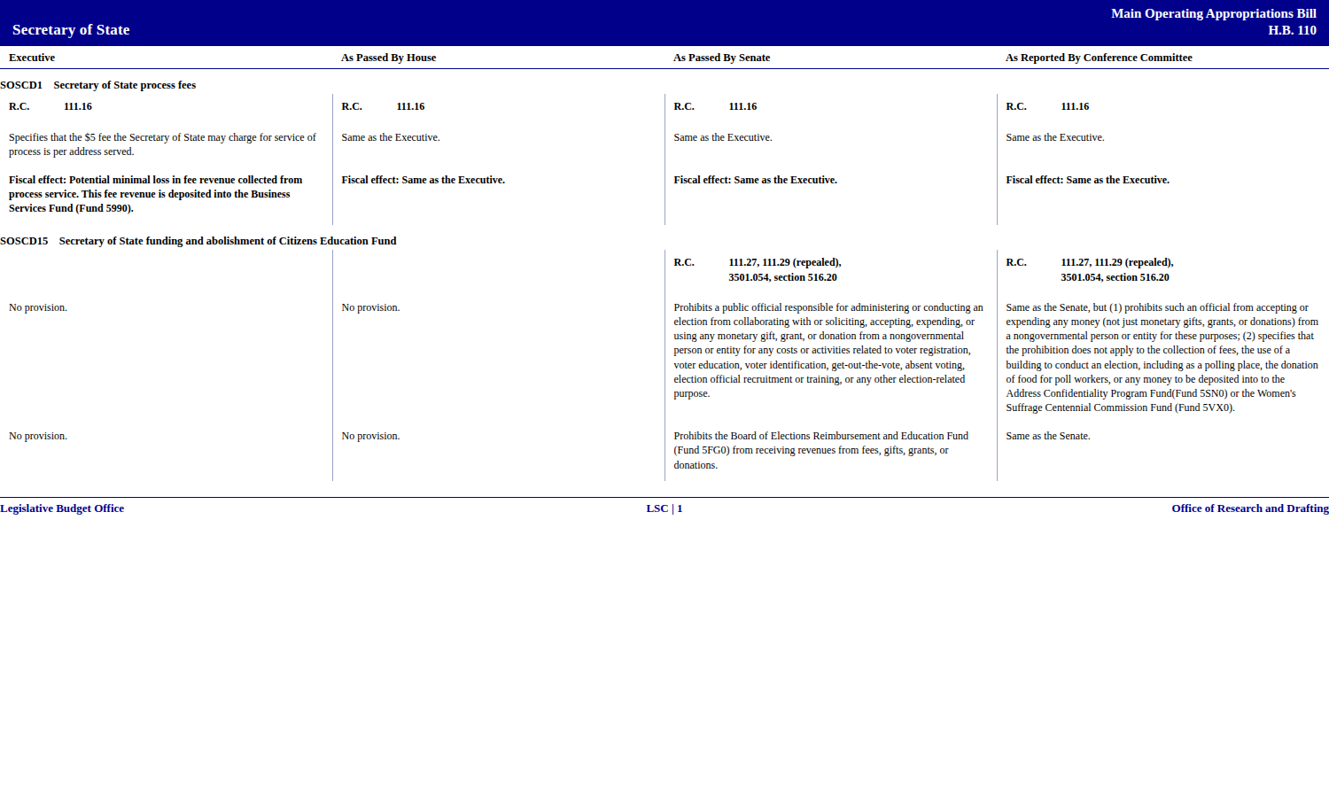Secretary of State
Main Operating Appropriations Bill
H.B. 110
| Executive | As Passed By House | As Passed By Senate | As Reported By Conference Committee |
| --- | --- | --- | --- |
| SOSCD1 Secretary of State process fees |
| R.C. 111.16 | R.C. 111.16 | R.C. 111.16 | R.C. 111.16 |
| Specifies that the $5 fee the Secretary of State may charge for service of process is per address served. | Same as the Executive. | Same as the Executive. | Same as the Executive. |
| Fiscal effect: Potential minimal loss in fee revenue collected from process service. This fee revenue is deposited into the Business Services Fund (Fund 5990). | Fiscal effect: Same as the Executive. | Fiscal effect: Same as the Executive. | Fiscal effect: Same as the Executive. |
| SOSCD15 Secretary of State funding and abolishment of Citizens Education Fund |
| | | R.C. 111.27, 111.29 (repealed), 3501.054, section 516.20 | R.C. 111.27, 111.29 (repealed), 3501.054, section 516.20 |
| No provision. | No provision. | Prohibits a public official responsible for administering or conducting an election from collaborating with or soliciting, accepting, expending, or using any monetary gift, grant, or donation from a nongovernmental person or entity for any costs or activities related to voter registration, voter education, voter identification, get-out-the-vote, absent voting, election official recruitment or training, or any other election-related purpose. | Same as the Senate, but (1) prohibits such an official from accepting or expending any money (not just monetary gifts, grants, or donations) from a nongovernmental person or entity for these purposes; (2) specifies that the prohibition does not apply to the collection of fees, the use of a building to conduct an election, including as a polling place, the donation of food for poll workers, or any money to be deposited into to the Address Confidentiality Program Fund(Fund 5SN0) or the Women's Suffrage Centennial Commission Fund (Fund 5VX0). |
| No provision. | No provision. | Prohibits the Board of Elections Reimbursement and Education Fund (Fund 5FG0) from receiving revenues from fees, gifts, grants, or donations. | Same as the Senate. |
Legislative Budget Office
LSC | 1
Office of Research and Drafting